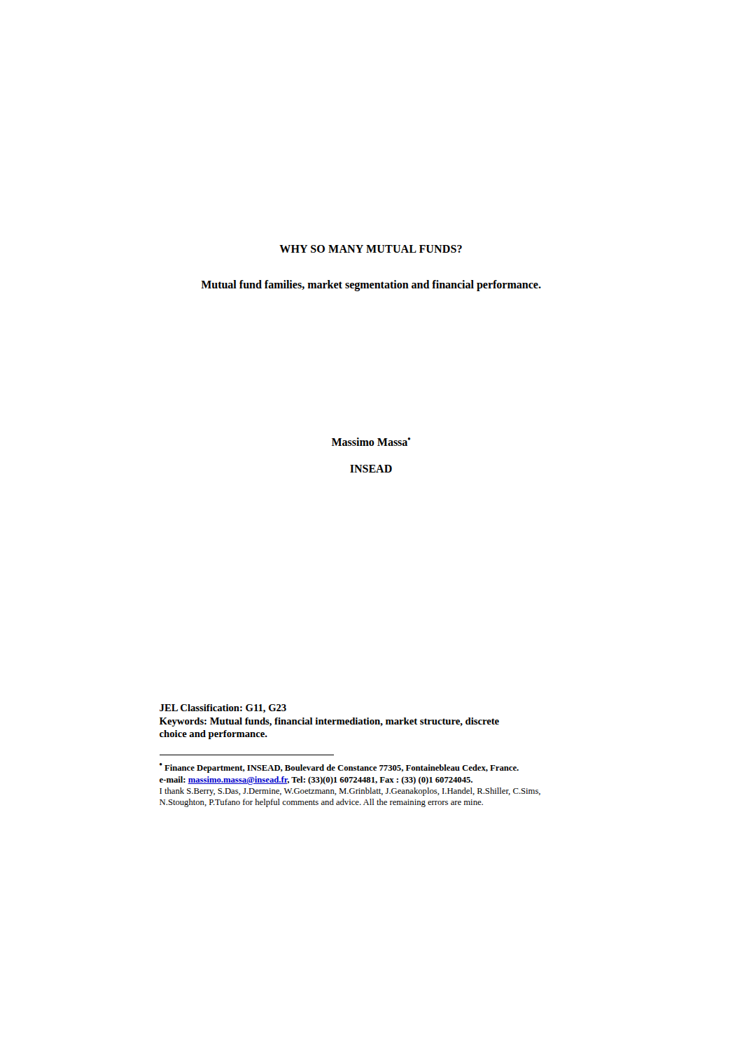WHY SO MANY MUTUAL FUNDS?
Mutual fund families, market segmentation and financial performance.
Massimo Massa•
INSEAD
JEL Classification: G11, G23
Keywords: Mutual funds, financial intermediation, market structure, discrete
choice and performance.
• Finance Department, INSEAD, Boulevard de Constance 77305, Fontainebleau Cedex, France.
e-mail: massimo.massa@insead.fr, Tel: (33)(0)1 60724481, Fax : (33) (0)1 60724045.
I thank S.Berry, S.Das, J.Dermine, W.Goetzmann, M.Grinblatt, J.Geanakoplos, I.Handel, R.Shiller, C.Sims,
N.Stoughton, P.Tufano for helpful comments and advice. All the remaining errors are mine.